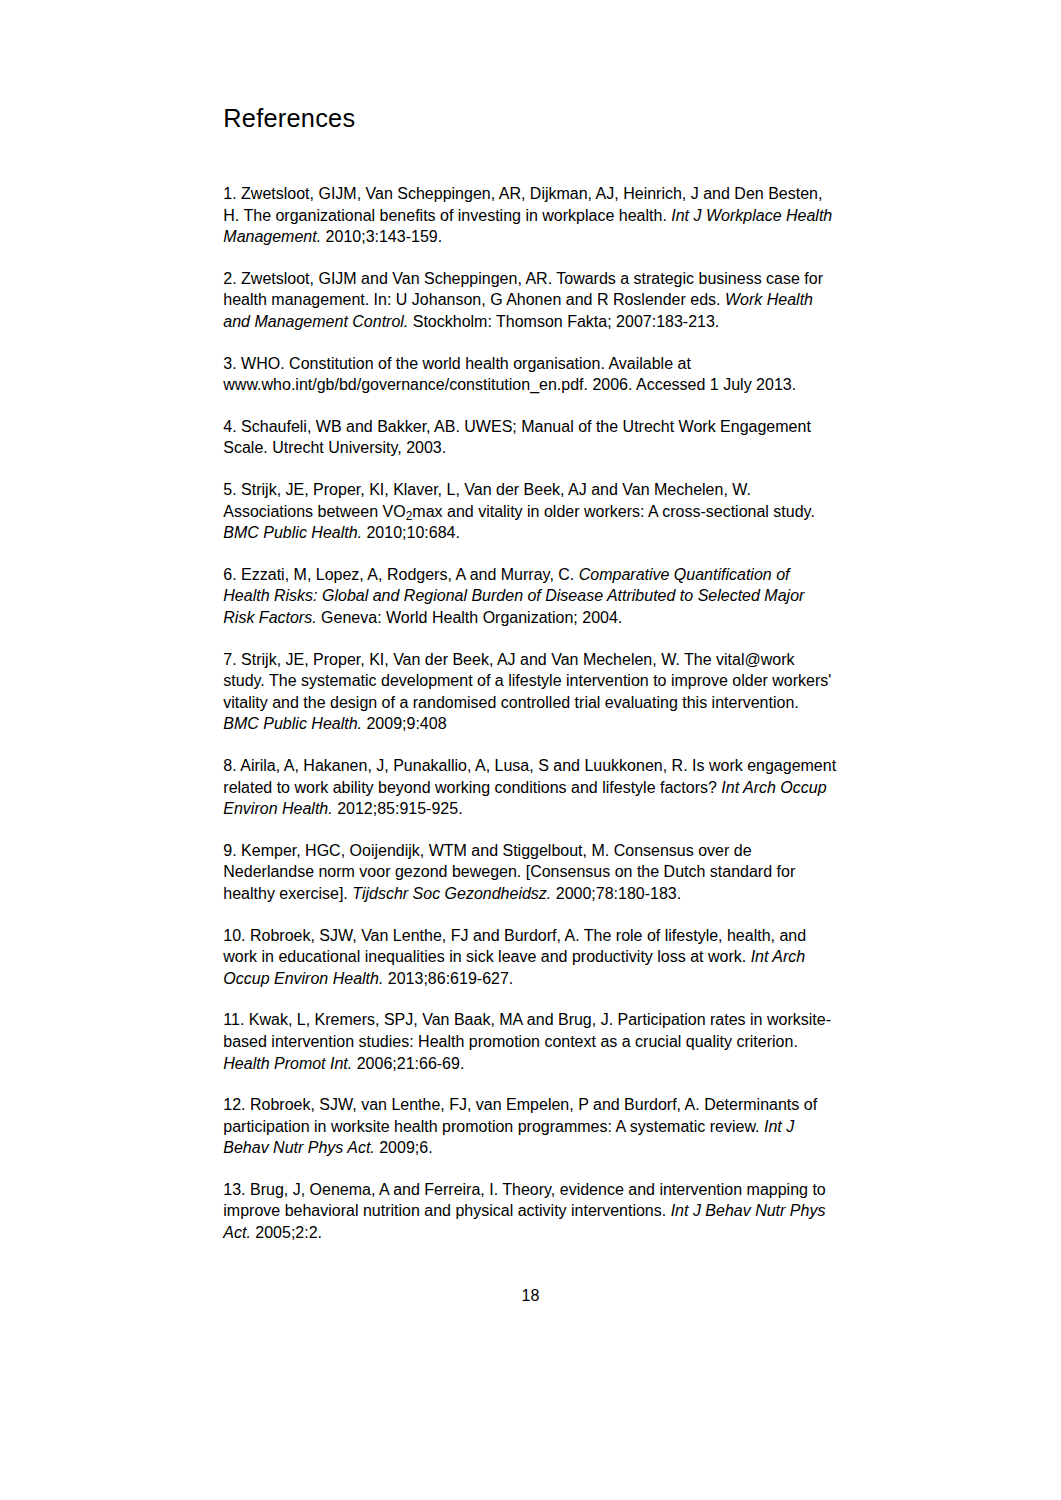References
1. Zwetsloot, GIJM, Van Scheppingen, AR, Dijkman, AJ, Heinrich, J and Den Besten, H. The organizational benefits of investing in workplace health. Int J Workplace Health Management. 2010;3:143-159.
2. Zwetsloot, GIJM and Van Scheppingen, AR. Towards a strategic business case for health management. In: U Johanson, G Ahonen and R Roslender eds. Work Health and Management Control. Stockholm: Thomson Fakta; 2007:183-213.
3. WHO. Constitution of the world health organisation. Available at www.who.int/gb/bd/governance/constitution_en.pdf. 2006. Accessed 1 July 2013.
4. Schaufeli, WB and Bakker, AB. UWES; Manual of the Utrecht Work Engagement Scale. Utrecht University, 2003.
5. Strijk, JE, Proper, KI, Klaver, L, Van der Beek, AJ and Van Mechelen, W. Associations between VO2max and vitality in older workers: A cross-sectional study. BMC Public Health. 2010;10:684.
6. Ezzati, M, Lopez, A, Rodgers, A and Murray, C. Comparative Quantification of Health Risks: Global and Regional Burden of Disease Attributed to Selected Major Risk Factors. Geneva: World Health Organization; 2004.
7. Strijk, JE, Proper, KI, Van der Beek, AJ and Van Mechelen, W. The vital@work study. The systematic development of a lifestyle intervention to improve older workers' vitality and the design of a randomised controlled trial evaluating this intervention. BMC Public Health. 2009;9:408
8. Airila, A, Hakanen, J, Punakallio, A, Lusa, S and Luukkonen, R. Is work engagement related to work ability beyond working conditions and lifestyle factors? Int Arch Occup Environ Health. 2012;85:915-925.
9. Kemper, HGC, Ooijendijk, WTM and Stiggelbout, M. Consensus over de Nederlandse norm voor gezond bewegen. [Consensus on the Dutch standard for healthy exercise]. Tijdschr Soc Gezondheidsz. 2000;78:180-183.
10. Robroek, SJW, Van Lenthe, FJ and Burdorf, A. The role of lifestyle, health, and work in educational inequalities in sick leave and productivity loss at work. Int Arch Occup Environ Health. 2013;86:619-627.
11. Kwak, L, Kremers, SPJ, Van Baak, MA and Brug, J. Participation rates in worksite-based intervention studies: Health promotion context as a crucial quality criterion. Health Promot Int. 2006;21:66-69.
12. Robroek, SJW, van Lenthe, FJ, van Empelen, P and Burdorf, A. Determinants of participation in worksite health promotion programmes: A systematic review. Int J Behav Nutr Phys Act. 2009;6.
13. Brug, J, Oenema, A and Ferreira, I. Theory, evidence and intervention mapping to improve behavioral nutrition and physical activity interventions. Int J Behav Nutr Phys Act. 2005;2:2.
18